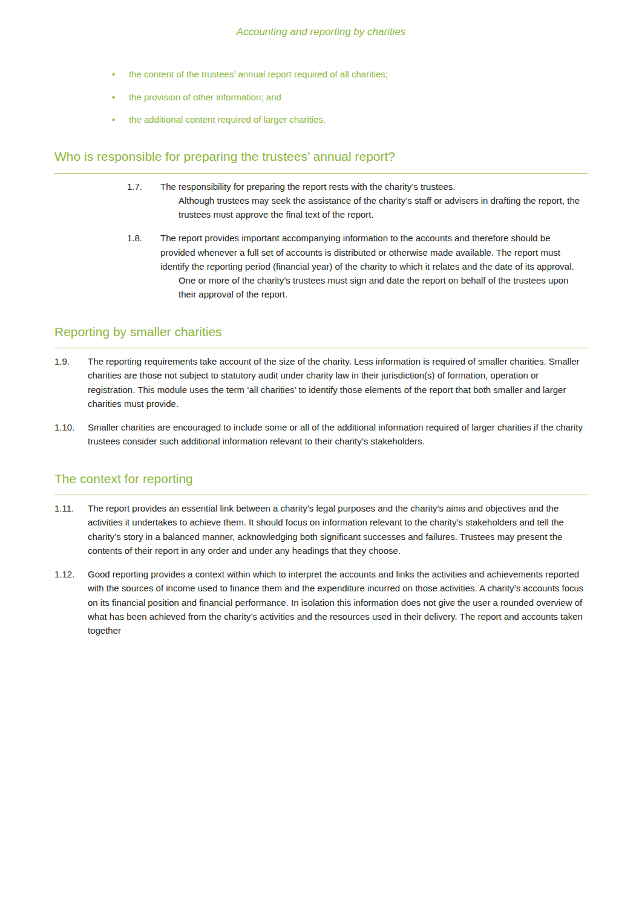Accounting and reporting by charities
the content of the trustees’ annual report required of all charities;
the provision of other information; and
the additional content required of larger charities.
Who is responsible for preparing the trustees’ annual report?
1.7.
The responsibility for preparing the report rests with the charity’s trustees. Although trustees may seek the assistance of the charity’s staff or advisers in drafting the report, the trustees must approve the final text of the report.
1.8.
The report provides important accompanying information to the accounts and therefore should be provided whenever a full set of accounts is distributed or otherwise made available. The report must identify the reporting period (financial year) of the charity to which it relates and the date of its approval. One or more of the charity’s trustees must sign and date the report on behalf of the trustees upon their approval of the report.
Reporting by smaller charities
1.9.
The reporting requirements take account of the size of the charity. Less information is required of smaller charities. Smaller charities are those not subject to statutory audit under charity law in their jurisdiction(s) of formation, operation or registration. This module uses the term ‘all charities’ to identify those elements of the report that both smaller and larger charities must provide.
1.10.
Smaller charities are encouraged to include some or all of the additional information required of larger charities if the charity trustees consider such additional information relevant to their charity’s stakeholders.
The context for reporting
1.11.
The report provides an essential link between a charity’s legal purposes and the charity’s aims and objectives and the activities it undertakes to achieve them. It should focus on information relevant to the charity’s stakeholders and tell the charity’s story in a balanced manner, acknowledging both significant successes and failures. Trustees may present the contents of their report in any order and under any headings that they choose.
1.12.
Good reporting provides a context within which to interpret the accounts and links the activities and achievements reported with the sources of income used to finance them and the expenditure incurred on those activities. A charity’s accounts focus on its financial position and financial performance. In isolation this information does not give the user a rounded overview of what has been achieved from the charity’s activities and the resources used in their delivery. The report and accounts taken together